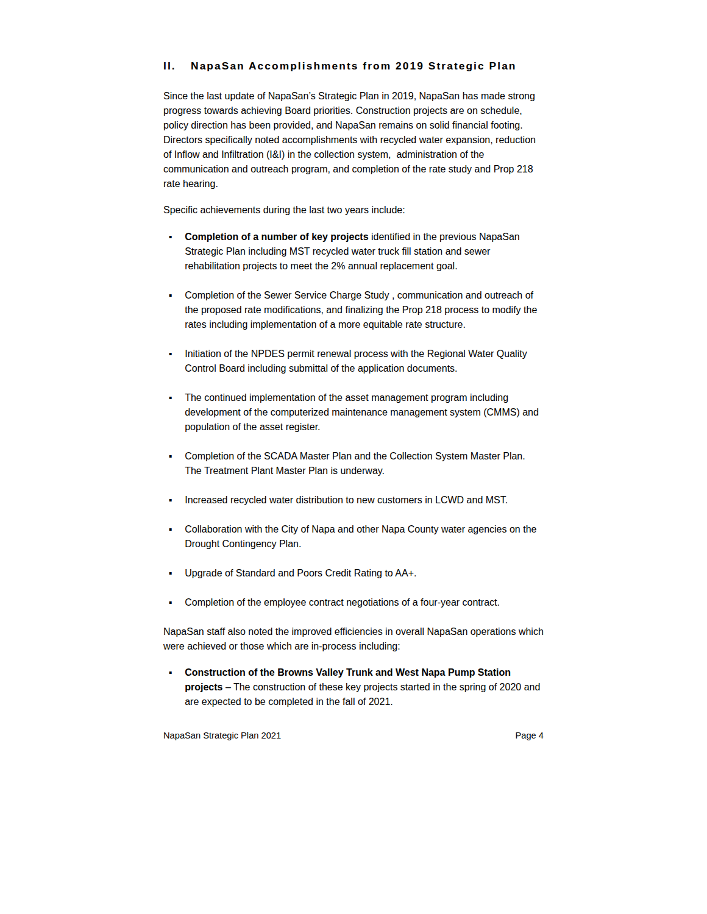II. NapaSan Accomplishments from 2019 Strategic Plan
Since the last update of NapaSan’s Strategic Plan in 2019, NapaSan has made strong progress towards achieving Board priorities. Construction projects are on schedule, policy direction has been provided, and NapaSan remains on solid financial footing. Directors specifically noted accomplishments with recycled water expansion, reduction of Inflow and Infiltration (I&I) in the collection system, administration of the communication and outreach program, and completion of the rate study and Prop 218 rate hearing.
Specific achievements during the last two years include:
Completion of a number of key projects identified in the previous NapaSan Strategic Plan including MST recycled water truck fill station and sewer rehabilitation projects to meet the 2% annual replacement goal.
Completion of the Sewer Service Charge Study , communication and outreach of the proposed rate modifications, and finalizing the Prop 218 process to modify the rates including implementation of a more equitable rate structure.
Initiation of the NPDES permit renewal process with the Regional Water Quality Control Board including submittal of the application documents.
The continued implementation of the asset management program including development of the computerized maintenance management system (CMMS) and population of the asset register.
Completion of the SCADA Master Plan and the Collection System Master Plan. The Treatment Plant Master Plan is underway.
Increased recycled water distribution to new customers in LCWD and MST.
Collaboration with the City of Napa and other Napa County water agencies on the Drought Contingency Plan.
Upgrade of Standard and Poors Credit Rating to AA+.
Completion of the employee contract negotiations of a four-year contract.
NapaSan staff also noted the improved efficiencies in overall NapaSan operations which were achieved or those which are in-process including:
Construction of the Browns Valley Trunk and West Napa Pump Station projects – The construction of these key projects started in the spring of 2020 and are expected to be completed in the fall of 2021.
NapaSan Strategic Plan 2021
Page 4